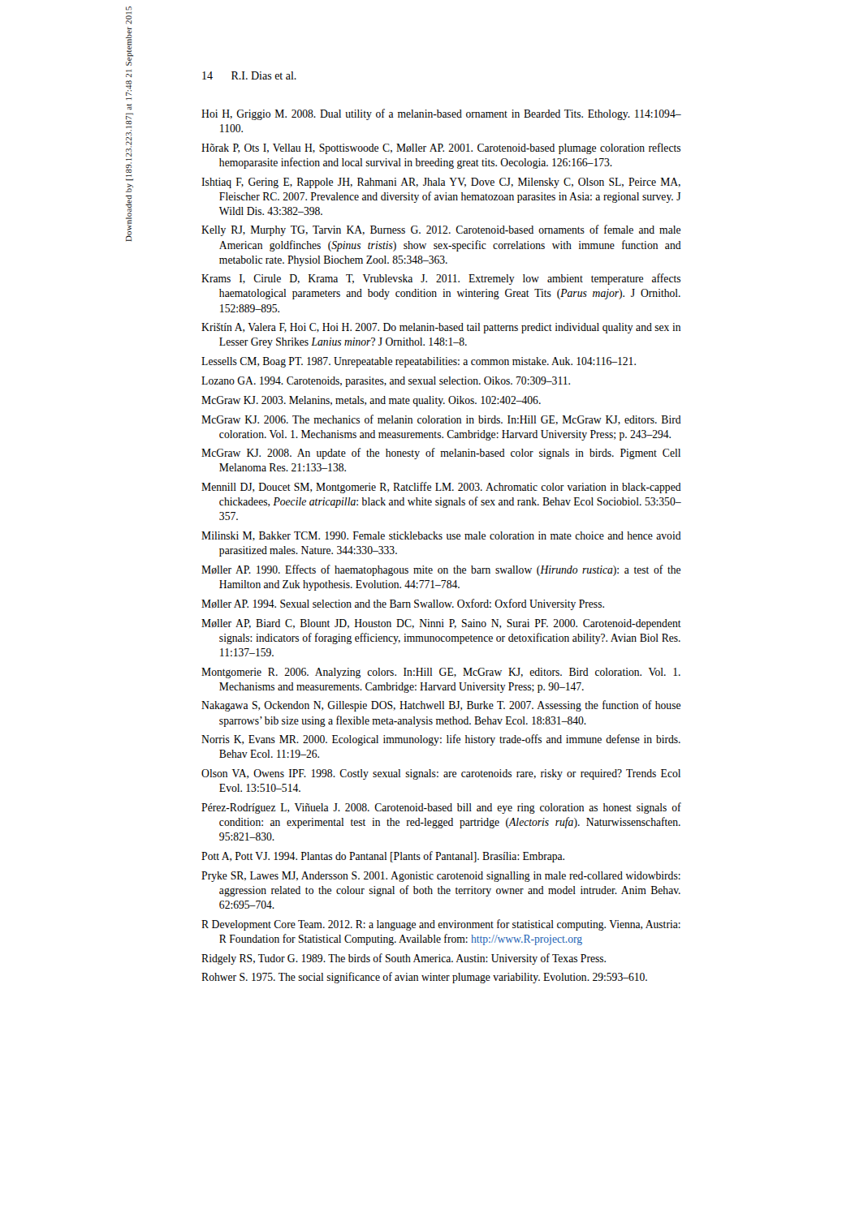Downloaded by [189.123.223.187] at 17:48 21 September 2015
14 R.I. Dias et al.
Hoi H, Griggio M. 2008. Dual utility of a melanin-based ornament in Bearded Tits. Ethology. 114:1094–1100.
Hõrak P, Ots I, Vellau H, Spottiswoode C, Møller AP. 2001. Carotenoid-based plumage coloration reflects hemoparasite infection and local survival in breeding great tits. Oecologia. 126:166–173.
Ishtiaq F, Gering E, Rappole JH, Rahmani AR, Jhala YV, Dove CJ, Milensky C, Olson SL, Peirce MA, Fleischer RC. 2007. Prevalence and diversity of avian hematozoan parasites in Asia: a regional survey. J Wildl Dis. 43:382–398.
Kelly RJ, Murphy TG, Tarvin KA, Burness G. 2012. Carotenoid-based ornaments of female and male American goldfinches (Spinus tristis) show sex-specific correlations with immune function and metabolic rate. Physiol Biochem Zool. 85:348–363.
Krams I, Cirule D, Krama T, Vrublevska J. 2011. Extremely low ambient temperature affects haematological parameters and body condition in wintering Great Tits (Parus major). J Ornithol. 152:889–895.
Krištín A, Valera F, Hoi C, Hoi H. 2007. Do melanin-based tail patterns predict individual quality and sex in Lesser Grey Shrikes Lanius minor? J Ornithol. 148:1–8.
Lessells CM, Boag PT. 1987. Unrepeatable repeatabilities: a common mistake. Auk. 104:116–121.
Lozano GA. 1994. Carotenoids, parasites, and sexual selection. Oikos. 70:309–311.
McGraw KJ. 2003. Melanins, metals, and mate quality. Oikos. 102:402–406.
McGraw KJ. 2006. The mechanics of melanin coloration in birds. In:Hill GE, McGraw KJ, editors. Bird coloration. Vol. 1. Mechanisms and measurements. Cambridge: Harvard University Press; p. 243–294.
McGraw KJ. 2008. An update of the honesty of melanin-based color signals in birds. Pigment Cell Melanoma Res. 21:133–138.
Mennill DJ, Doucet SM, Montgomerie R, Ratcliffe LM. 2003. Achromatic color variation in black-capped chickadees, Poecile atricapilla: black and white signals of sex and rank. Behav Ecol Sociobiol. 53:350–357.
Milinski M, Bakker TCM. 1990. Female sticklebacks use male coloration in mate choice and hence avoid parasitized males. Nature. 344:330–333.
Møller AP. 1990. Effects of haematophagous mite on the barn swallow (Hirundo rustica): a test of the Hamilton and Zuk hypothesis. Evolution. 44:771–784.
Møller AP. 1994. Sexual selection and the Barn Swallow. Oxford: Oxford University Press.
Møller AP, Biard C, Blount JD, Houston DC, Ninni P, Saino N, Surai PF. 2000. Carotenoid-dependent signals: indicators of foraging efficiency, immunocompetence or detoxification ability?. Avian Biol Res. 11:137–159.
Montgomerie R. 2006. Analyzing colors. In:Hill GE, McGraw KJ, editors. Bird coloration. Vol. 1. Mechanisms and measurements. Cambridge: Harvard University Press; p. 90–147.
Nakagawa S, Ockendon N, Gillespie DOS, Hatchwell BJ, Burke T. 2007. Assessing the function of house sparrows’ bib size using a flexible meta-analysis method. Behav Ecol. 18:831–840.
Norris K, Evans MR. 2000. Ecological immunology: life history trade-offs and immune defense in birds. Behav Ecol. 11:19–26.
Olson VA, Owens IPF. 1998. Costly sexual signals: are carotenoids rare, risky or required? Trends Ecol Evol. 13:510–514.
Pérez-Rodríguez L, Viñuela J. 2008. Carotenoid-based bill and eye ring coloration as honest signals of condition: an experimental test in the red-legged partridge (Alectoris rufa). Naturwissenschaften. 95:821–830.
Pott A, Pott VJ. 1994. Plantas do Pantanal [Plants of Pantanal]. Brasília: Embrapa.
Pryke SR, Lawes MJ, Andersson S. 2001. Agonistic carotenoid signalling in male red-collared widowbirds: aggression related to the colour signal of both the territory owner and model intruder. Anim Behav. 62:695–704.
R Development Core Team. 2012. R: a language and environment for statistical computing. Vienna, Austria: R Foundation for Statistical Computing. Available from: http://www.R-project.org
Ridgely RS, Tudor G. 1989. The birds of South America. Austin: University of Texas Press.
Rohwer S. 1975. The social significance of avian winter plumage variability. Evolution. 29:593–610.